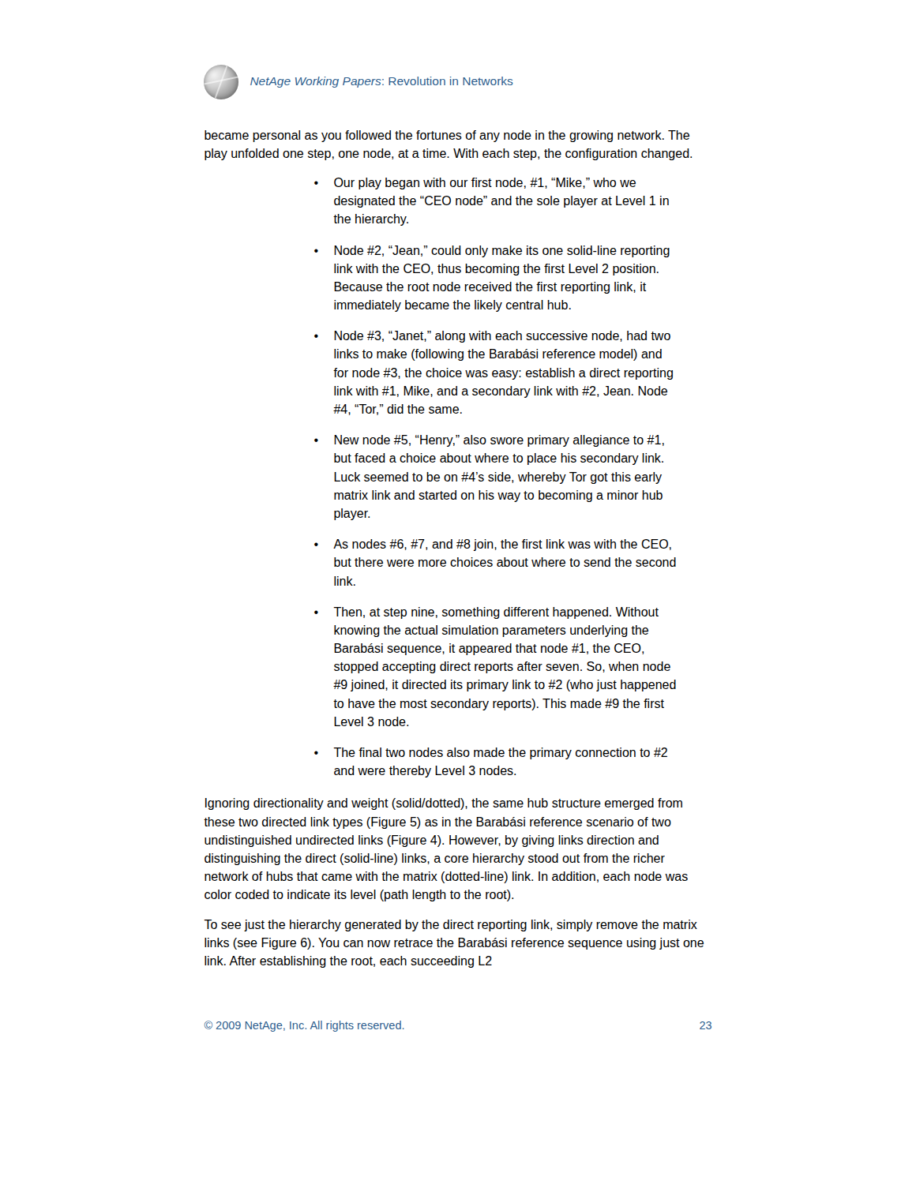NetAge Working Papers: Revolution in Networks
became personal as you followed the fortunes of any node in the growing network. The play unfolded one step, one node, at a time. With each step, the configuration changed.
Our play began with our first node, #1, “Mike,” who we designated the “CEO node” and the sole player at Level 1 in the hierarchy.
Node #2, “Jean,” could only make its one solid-line reporting link with the CEO, thus becoming the first Level 2 position. Because the root node received the first reporting link, it immediately became the likely central hub.
Node #3, “Janet,” along with each successive node, had two links to make (following the Barabási reference model) and for node #3, the choice was easy: establish a direct reporting link with #1, Mike, and a secondary link with #2, Jean. Node #4, “Tor,” did the same.
New node #5, “Henry,” also swore primary allegiance to #1, but faced a choice about where to place his secondary link. Luck seemed to be on #4’s side, whereby Tor got this early matrix link and started on his way to becoming a minor hub player.
As nodes #6, #7, and #8 join, the first link was with the CEO, but there were more choices about where to send the second link.
Then, at step nine, something different happened. Without knowing the actual simulation parameters underlying the Barabási sequence, it appeared that node #1, the CEO, stopped accepting direct reports after seven. So, when node #9 joined, it directed its primary link to #2 (who just happened to have the most secondary reports). This made #9 the first Level 3 node.
The final two nodes also made the primary connection to #2 and were thereby Level 3 nodes.
Ignoring directionality and weight (solid/dotted), the same hub structure emerged from these two directed link types (Figure 5) as in the Barabási reference scenario of two undistinguished undirected links (Figure 4). However, by giving links direction and distinguishing the direct (solid-line) links, a core hierarchy stood out from the richer network of hubs that came with the matrix (dotted-line) link. In addition, each node was color coded to indicate its level (path length to the root).
To see just the hierarchy generated by the direct reporting link, simply remove the matrix links (see Figure 6). You can now retrace the Barabási reference sequence using just one link. After establishing the root, each succeeding L2
© 2009 NetAge, Inc. All rights reserved.
23